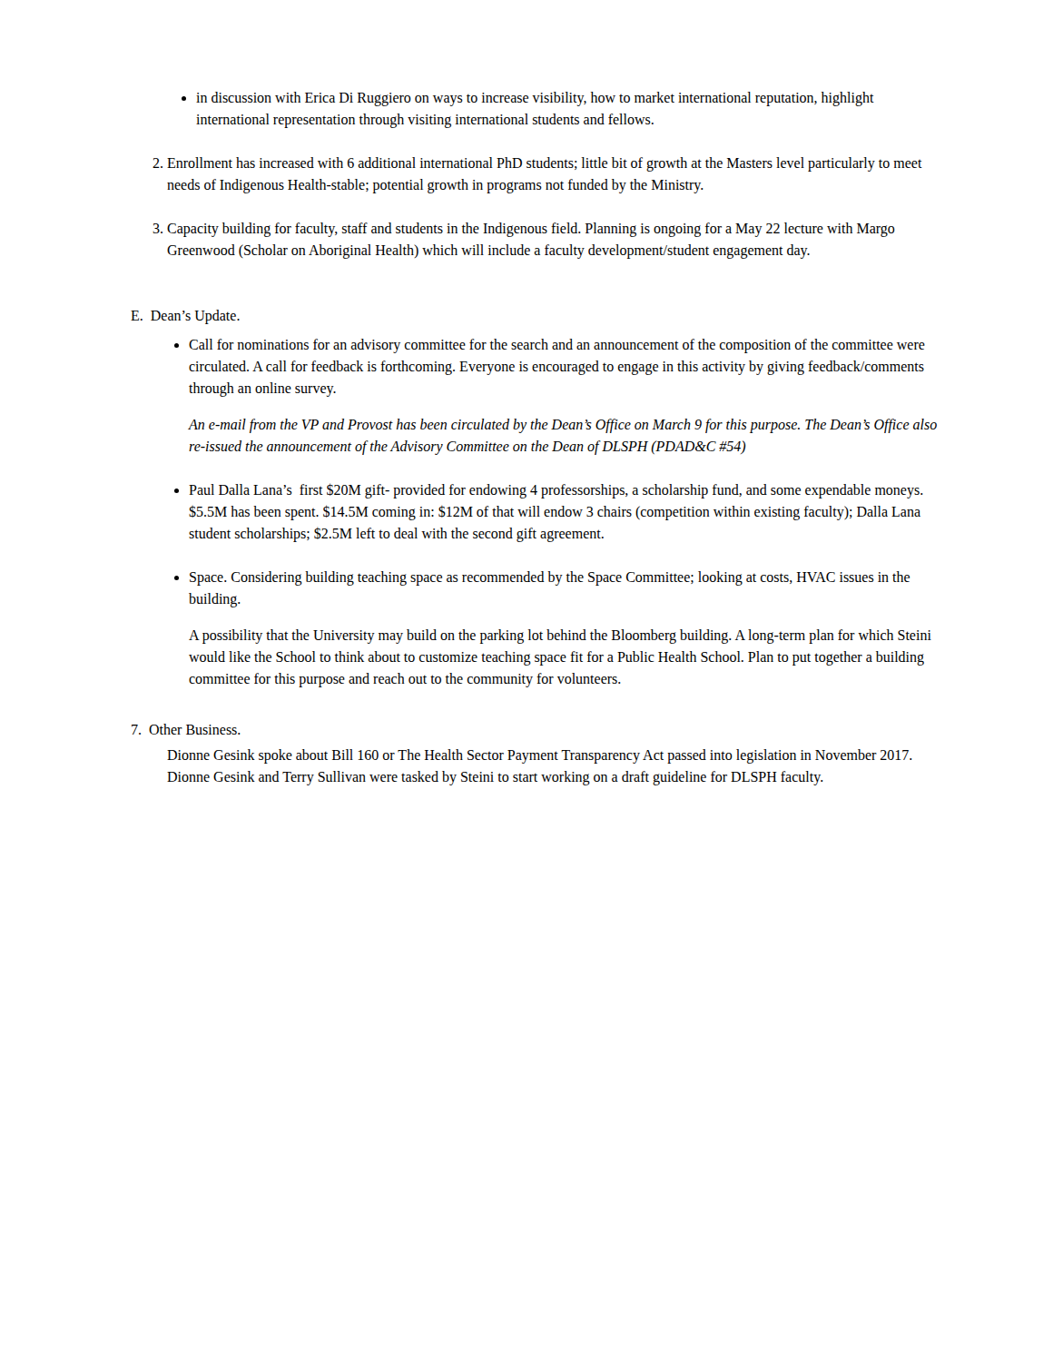in discussion with Erica Di Ruggiero on ways to increase visibility, how to market international reputation, highlight international representation through visiting international students and fellows.
Enrollment has increased with 6 additional international PhD students; little bit of growth at the Masters level particularly to meet needs of Indigenous Health-stable; potential growth in programs not funded by the Ministry.
Capacity building for faculty, staff and students in the Indigenous field. Planning is ongoing for a May 22 lecture with Margo Greenwood (Scholar on Aboriginal Health) which will include a faculty development/student engagement day.
E. Dean’s Update.
Call for nominations for an advisory committee for the search and an announcement of the composition of the committee were circulated. A call for feedback is forthcoming. Everyone is encouraged to engage in this activity by giving feedback/comments through an online survey.
An e-mail from the VP and Provost has been circulated by the Dean’s Office on March 9 for this purpose. The Dean’s Office also re-issued the announcement of the Advisory Committee on the Dean of DLSPH (PDAD&C #54)
Paul Dalla Lana’s first $20M gift- provided for endowing 4 professorships, a scholarship fund, and some expendable moneys. $5.5M has been spent. $14.5M coming in: $12M of that will endow 3 chairs (competition within existing faculty); Dalla Lana student scholarships; $2.5M left to deal with the second gift agreement.
Space. Considering building teaching space as recommended by the Space Committee; looking at costs, HVAC issues in the building.
A possibility that the University may build on the parking lot behind the Bloomberg building. A long-term plan for which Steini would like the School to think about to customize teaching space fit for a Public Health School. Plan to put together a building committee for this purpose and reach out to the community for volunteers.
7. Other Business.
Dionne Gesink spoke about Bill 160 or The Health Sector Payment Transparency Act passed into legislation in November 2017. Dionne Gesink and Terry Sullivan were tasked by Steini to start working on a draft guideline for DLSPH faculty.